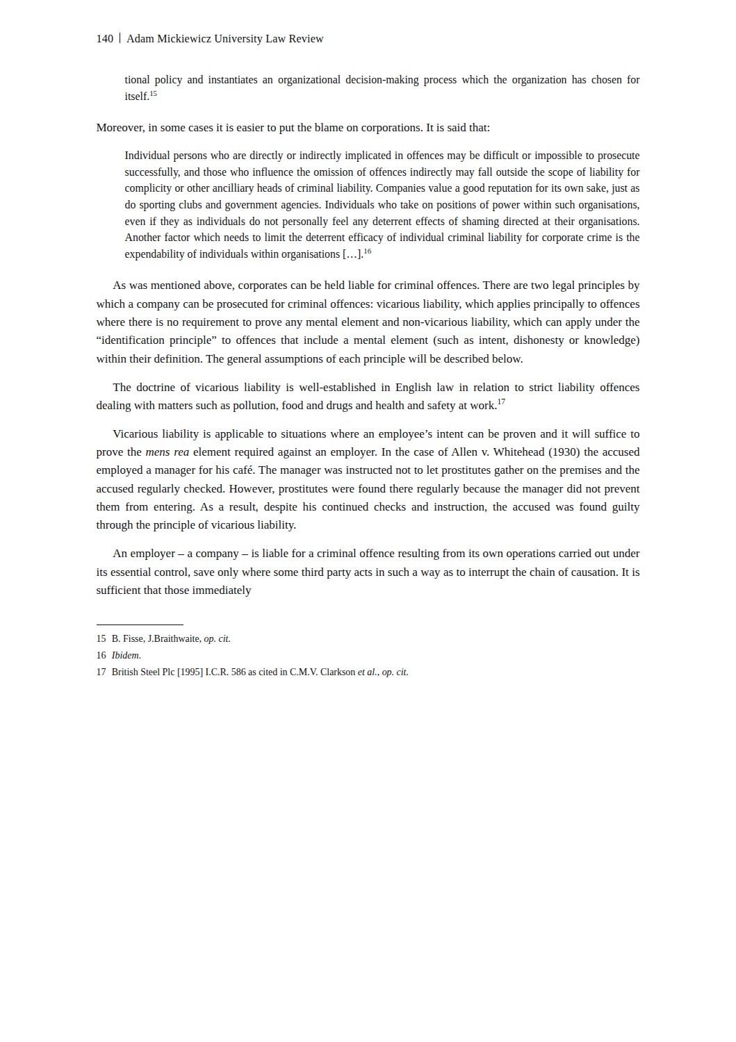140 Adam Mickiewicz University Law Review
tional policy and instantiates an organizational decision-making process which the organization has chosen for itself.15
Moreover, in some cases it is easier to put the blame on corporations. It is said that:
Individual persons who are directly or indirectly implicated in offences may be difficult or impossible to prosecute successfully, and those who influence the omission of offences indirectly may fall outside the scope of liability for complicity or other ancilliary heads of criminal liability. Companies value a good reputation for its own sake, just as do sporting clubs and government agencies. Individuals who take on positions of power within such organisations, even if they as individuals do not personally feel any deterrent effects of shaming directed at their organisations. Another factor which needs to limit the deterrent efficacy of individual criminal liability for corporate crime is the expendability of individuals within organisations […].16
As was mentioned above, corporates can be held liable for criminal offences. There are two legal principles by which a company can be prosecuted for criminal offences: vicarious liability, which applies principally to offences where there is no requirement to prove any mental element and non-vicarious liability, which can apply under the “identification principle” to offences that include a mental element (such as intent, dishonesty or knowledge) within their definition. The general assumptions of each principle will be described below.
The doctrine of vicarious liability is well-established in English law in relation to strict liability offences dealing with matters such as pollution, food and drugs and health and safety at work.17
Vicarious liability is applicable to situations where an employee’s intent can be proven and it will suffice to prove the mens rea element required against an employer. In the case of Allen v. Whitehead (1930) the accused employed a manager for his café. The manager was instructed not to let prostitutes gather on the premises and the accused regularly checked. However, prostitutes were found there regularly because the manager did not prevent them from entering. As a result, despite his continued checks and instruction, the accused was found guilty through the principle of vicarious liability.
An employer – a company – is liable for a criminal offence resulting from its own operations carried out under its essential control, save only where some third party acts in such a way as to interrupt the chain of causation. It is sufficient that those immediately
15 B. Fisse, J.Braithwaite, op. cit.
16 Ibidem.
17 British Steel Plc [1995] I.C.R. 586 as cited in C.M.V. Clarkson et al., op. cit.